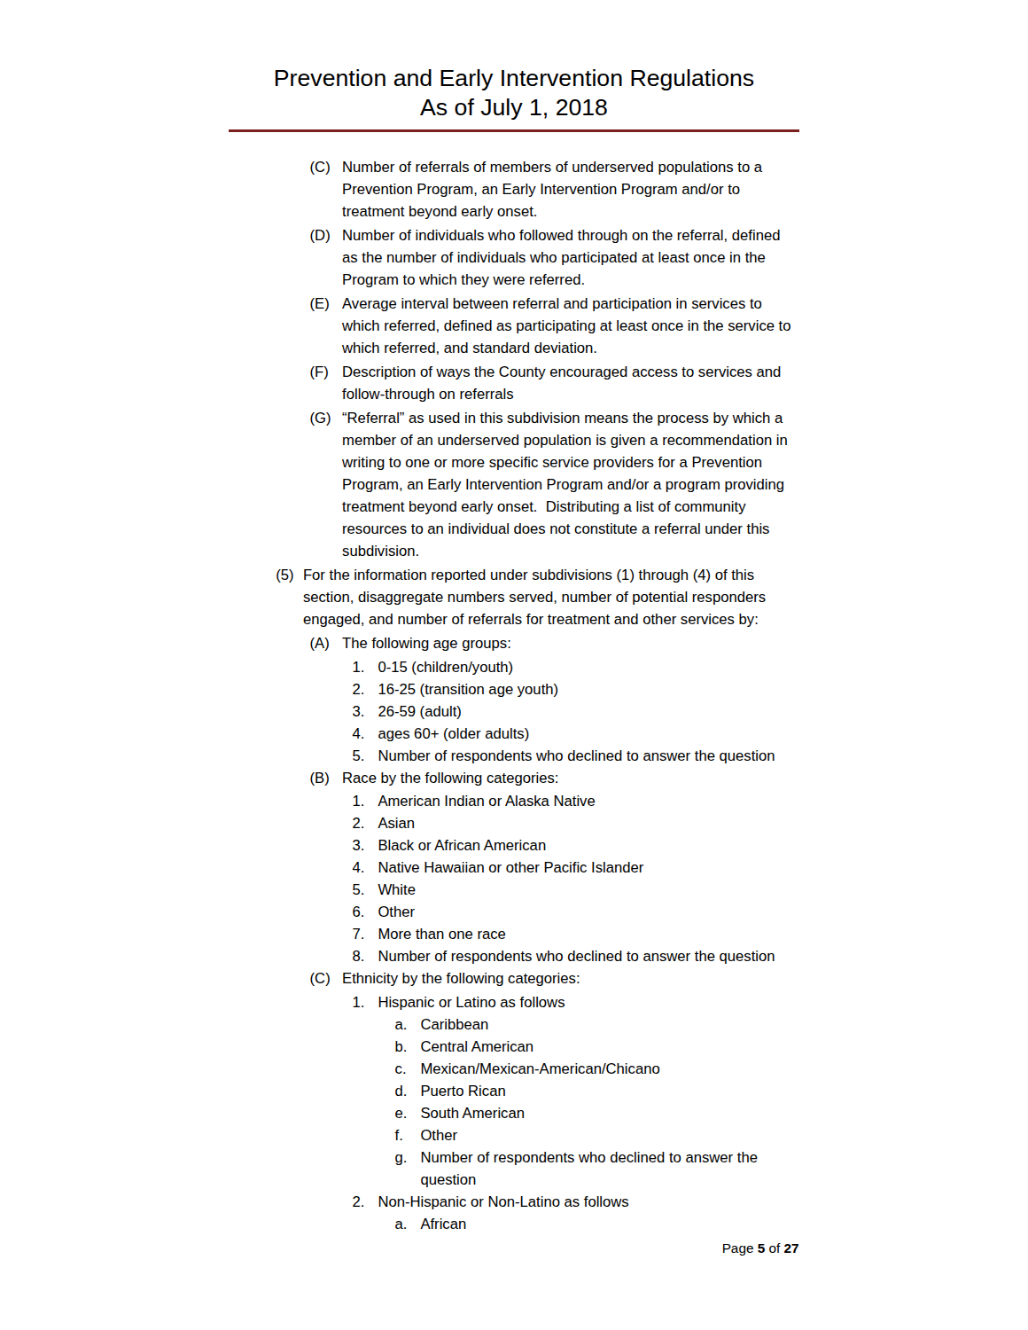Prevention and Early Intervention Regulations As of July 1, 2018
(C) Number of referrals of members of underserved populations to a Prevention Program, an Early Intervention Program and/or to treatment beyond early onset.
(D) Number of individuals who followed through on the referral, defined as the number of individuals who participated at least once in the Program to which they were referred.
(E) Average interval between referral and participation in services to which referred, defined as participating at least once in the service to which referred, and standard deviation.
(F) Description of ways the County encouraged access to services and follow-through on referrals
(G) “Referral” as used in this subdivision means the process by which a member of an underserved population is given a recommendation in writing to one or more specific service providers for a Prevention Program, an Early Intervention Program and/or a program providing treatment beyond early onset. Distributing a list of community resources to an individual does not constitute a referral under this subdivision.
(5) For the information reported under subdivisions (1) through (4) of this section, disaggregate numbers served, number of potential responders engaged, and number of referrals for treatment and other services by:
(A) The following age groups:
1. 0-15 (children/youth)
2. 16-25 (transition age youth)
3. 26-59 (adult)
4. ages 60+ (older adults)
5. Number of respondents who declined to answer the question
(B) Race by the following categories:
1. American Indian or Alaska Native
2. Asian
3. Black or African American
4. Native Hawaiian or other Pacific Islander
5. White
6. Other
7. More than one race
8. Number of respondents who declined to answer the question
(C) Ethnicity by the following categories:
1. Hispanic or Latino as follows
a. Caribbean
b. Central American
c. Mexican/Mexican-American/Chicano
d. Puerto Rican
e. South American
f. Other
g. Number of respondents who declined to answer the question
2. Non-Hispanic or Non-Latino as follows
a. African
Page 5 of 27